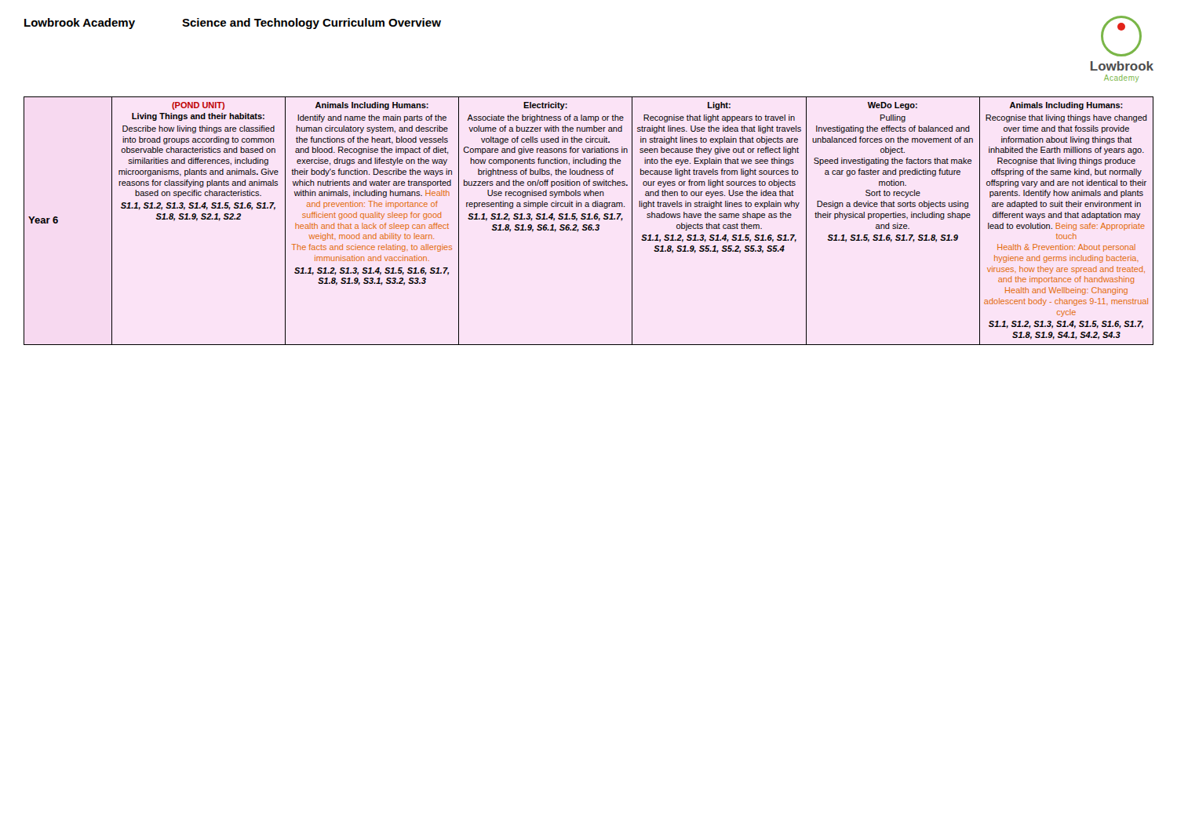Lowbrook Academy Science and Technology Curriculum Overview
Lowbrook
Academy
| Year 6 | (POND UNIT) Living Things and their habitats: Describe how living things are classified into broad groups according to common observable characteristics and based on similarities and differences, including microorganisms, plants and animals . Give reasons for classifying plants and animals based on specific characteristics. S1.1, S1.2, S1.3, S1.4, S1.5, S1.6, S1.7, S1.8, S1.9, S2.1, S2.2 | Animals Including Humans: Identify and name the main parts of the human circulatory system, and describe the functions of the heart, blood vessels and blood. Recognise the impact of diet, exercise, drugs and lifestyle on the way their body's function. Describe the ways in which nutrients and water are transported within animals, including humans. Health and prevention: The importance of sufficient good quality sleep for good health and that a lack of sleep can affect weight, mood and ability to learn. The facts and science relating, to allergies immunisation and vaccination. S1.1, S1.2, S1.3, S1.4, S1.5, S1.6, S1.7, S1.8, S1.9, S3.1, S3.2, S3.3 | Electricity: Associate the brightness of a lamp or the volume of a buzzer with the number and voltage of cells used in the circuit . Compare and give reasons for variations in how components function, including the brightness of bulbs, the loudness of buzzers and the on/off position of switches . Use recognised symbols when representing a simple circuit in a diagram. S1.1, S1.2, S1.3, S1.4, S1.5, S1.6, S1.7, S1.8, S1.9, S6.1, S6.2, S6.3 | Light: Recognise that light appears to travel in straight lines. Use the idea that light travels in straight lines to explain that objects are seen because they give out or reflect light into the eye. Explain that we see things because light travels from light sources to our eyes or from light sources to objects and then to our eyes. Use the idea that light travels in straight lines to explain why shadows have the same shape as the objects that cast them. S1.1, S1.2, S1.3, S1.4, S1.5, S1.6, S1.7, S1.8, S1.9, S5.1, S5.2, S5.3, S5.4 | WeDo Lego: Pulling Investigating the effects of balanced and unbalanced forces on the movement of an object. Speed investigating the factors that make a car go faster and predicting future motion. Sort to recycle Design a device that sorts objects using their physical properties, including shape and size. S1.1, S1.5, S1.6, S1.7, S1.8, S1.9 | Animals Including Humans: Recognise that living things have changed over time and that fossils provide information about living things that inhabited the Earth millions of years ago. Recognise that living things produce offspring of the same kind, but normally offspring vary and are not identical to their parents. Identify how animals and plants are adapted to suit their environment in different ways and that adaptation may lead to evolution. Being safe: Appropriate touch Health & Prevention: About personal hygiene and germs including bacteria, viruses, how they are spread and treated, and the importance of handwashing Health and Wellbeing: Changing adolescent body - changes 9-11, menstrual cycle S1.1, S1.2, S1.3, S1.4, S1.5, S1.6, S1.7, S1.8, S1.9, S4.1, S4.2, S4.3 |